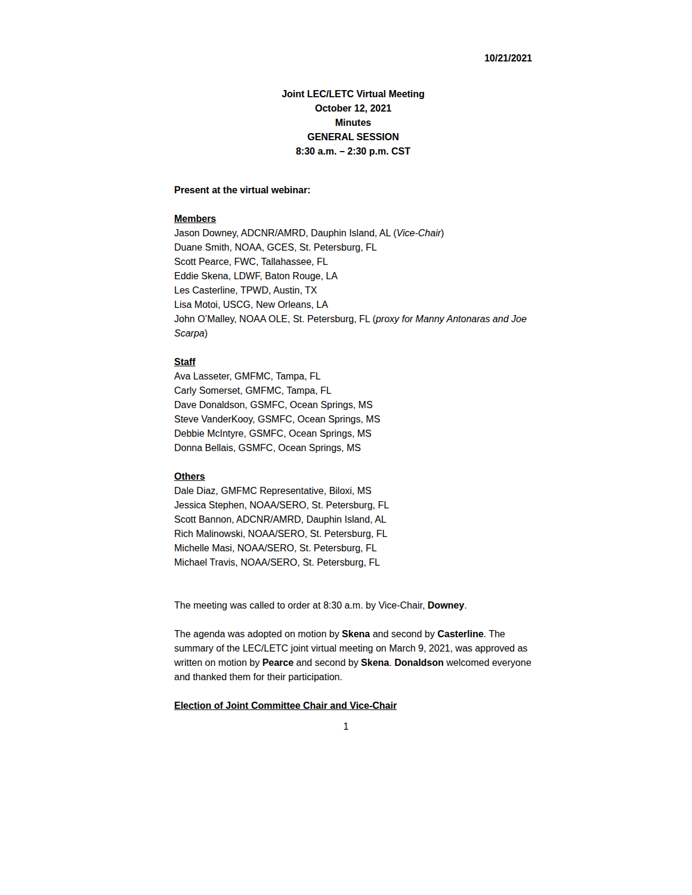10/21/2021
Joint LEC/LETC Virtual Meeting
October 12, 2021
Minutes
GENERAL SESSION
8:30 a.m. – 2:30 p.m. CST
Present at the virtual webinar:
Members
Jason Downey, ADCNR/AMRD, Dauphin Island, AL (Vice-Chair)
Duane Smith, NOAA, GCES, St. Petersburg, FL
Scott Pearce, FWC, Tallahassee, FL
Eddie Skena, LDWF, Baton Rouge, LA
Les Casterline, TPWD, Austin, TX
Lisa Motoi, USCG, New Orleans, LA
John O’Malley, NOAA OLE, St. Petersburg, FL (proxy for Manny Antonaras and Joe Scarpa)
Staff
Ava Lasseter, GMFMC, Tampa, FL
Carly Somerset, GMFMC, Tampa, FL
Dave Donaldson, GSMFC, Ocean Springs, MS
Steve VanderKooy, GSMFC, Ocean Springs, MS
Debbie McIntyre, GSMFC, Ocean Springs, MS
Donna Bellais, GSMFC, Ocean Springs, MS
Others
Dale Diaz, GMFMC Representative, Biloxi, MS
Jessica Stephen, NOAA/SERO, St. Petersburg, FL
Scott Bannon, ADCNR/AMRD, Dauphin Island, AL
Rich Malinowski, NOAA/SERO, St. Petersburg, FL
Michelle Masi, NOAA/SERO, St. Petersburg, FL
Michael Travis, NOAA/SERO, St. Petersburg, FL
The meeting was called to order at 8:30 a.m. by Vice-Chair, Downey.
The agenda was adopted on motion by Skena and second by Casterline. The summary of the LEC/LETC joint virtual meeting on March 9, 2021, was approved as written on motion by Pearce and second by Skena. Donaldson welcomed everyone and thanked them for their participation.
Election of Joint Committee Chair and Vice-Chair
1